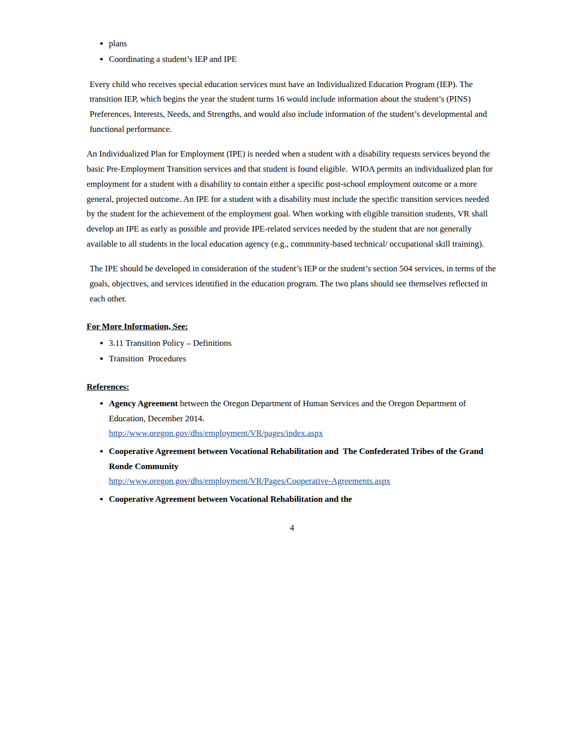plans
Coordinating a student’s IEP and IPE
Every child who receives special education services must have an Individualized Education Program (IEP). The transition IEP, which begins the year the student turns 16 would include information about the student’s (PINS) Preferences, Interests, Needs, and Strengths, and would also include information of the student’s developmental and functional performance.
An Individualized Plan for Employment (IPE) is needed when a student with a disability requests services beyond the basic Pre-Employment Transition services and that student is found eligible. WIOA permits an individualized plan for employment for a student with a disability to contain either a specific post-school employment outcome or a more general, projected outcome. An IPE for a student with a disability must include the specific transition services needed by the student for the achievement of the employment goal. When working with eligible transition students, VR shall develop an IPE as early as possible and provide IPE-related services needed by the student that are not generally available to all students in the local education agency (e.g., community-based technical/ occupational skill training).
The IPE should be developed in consideration of the student’s IEP or the student’s section 504 services, in terms of the goals, objectives, and services identified in the education program. The two plans should see themselves reflected in each other.
For More Information, See:
3.11 Transition Policy – Definitions
Transition Procedures
References:
Agency Agreement between the Oregon Department of Human Services and the Oregon Department of Education, December 2014.
http://www.oregon.gov/dhs/employment/VR/pages/index.aspx
Cooperative Agreement between Vocational Rehabilitation and The Confederated Tribes of the Grand Ronde Community
http://www.oregon.gov/dhs/employment/VR/Pages/Cooperative-Agreements.aspx
Cooperative Agreement between Vocational Rehabilitation and the
4